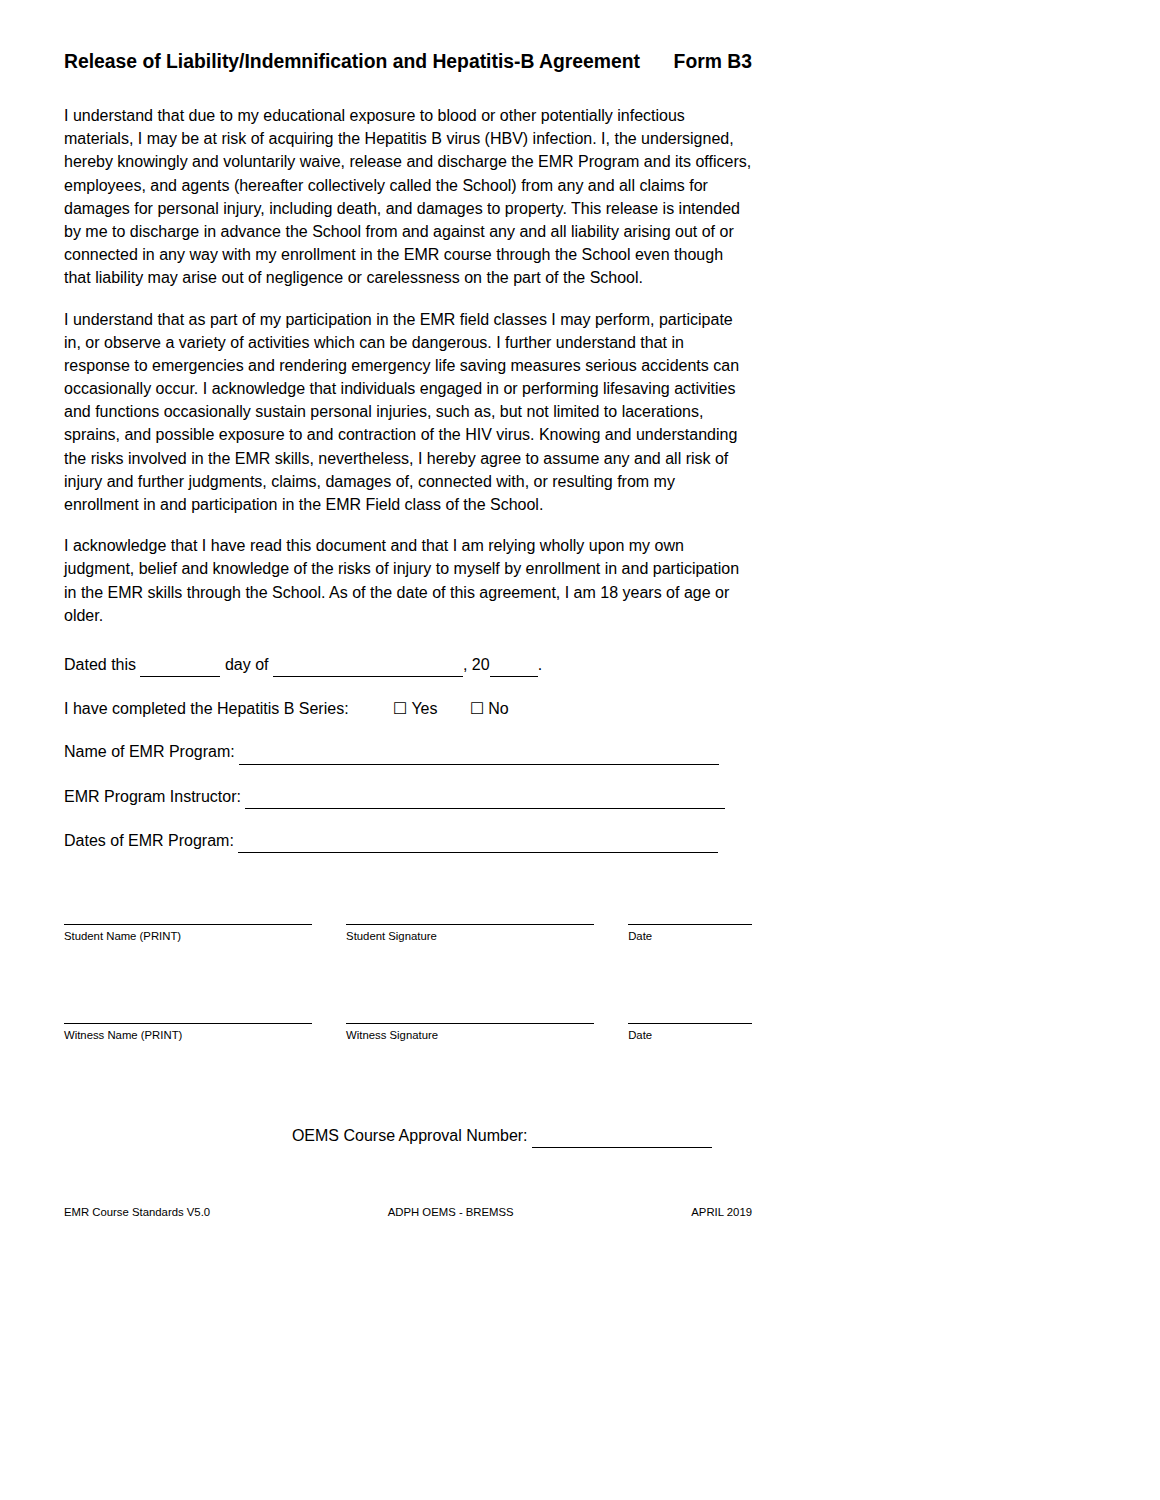Release of Liability/Indemnification and Hepatitis-B Agreement Form B3
I understand that due to my educational exposure to blood or other potentially infectious materials, I may be at risk of acquiring the Hepatitis B virus (HBV) infection. I, the undersigned, hereby knowingly and voluntarily waive, release and discharge the EMR Program and its officers, employees, and agents (hereafter collectively called the School) from any and all claims for damages for personal injury, including death, and damages to property. This release is intended by me to discharge in advance the School from and against any and all liability arising out of or connected in any way with my enrollment in the EMR course through the School even though that liability may arise out of negligence or carelessness on the part of the School.
I understand that as part of my participation in the EMR field classes I may perform, participate in, or observe a variety of activities which can be dangerous. I further understand that in response to emergencies and rendering emergency life saving measures serious accidents can occasionally occur. I acknowledge that individuals engaged in or performing lifesaving activities and functions occasionally sustain personal injuries, such as, but not limited to lacerations, sprains, and possible exposure to and contraction of the HIV virus. Knowing and understanding the risks involved in the EMR skills, nevertheless, I hereby agree to assume any and all risk of injury and further judgments, claims, damages of, connected with, or resulting from my enrollment in and participation in the EMR Field class of the School.
I acknowledge that I have read this document and that I am relying wholly upon my own judgment, belief and knowledge of the risks of injury to myself by enrollment in and participation in the EMR skills through the School. As of the date of this agreement, I am 18 years of age or older.
Dated this day of , 20 .
I have completed the Hepatitis B Series: ☐Yes ☐No
Name of EMR Program:
EMR Program Instructor:
Dates of EMR Program:
| Student Name (PRINT) | | Student Signature | | Date |
| Witness Name (PRINT) | | Witness Signature | | Date |
OEMS Course Approval Number:
EMR Course Standards V5.0 ADPH OEMS - BREMSS APRIL 2019